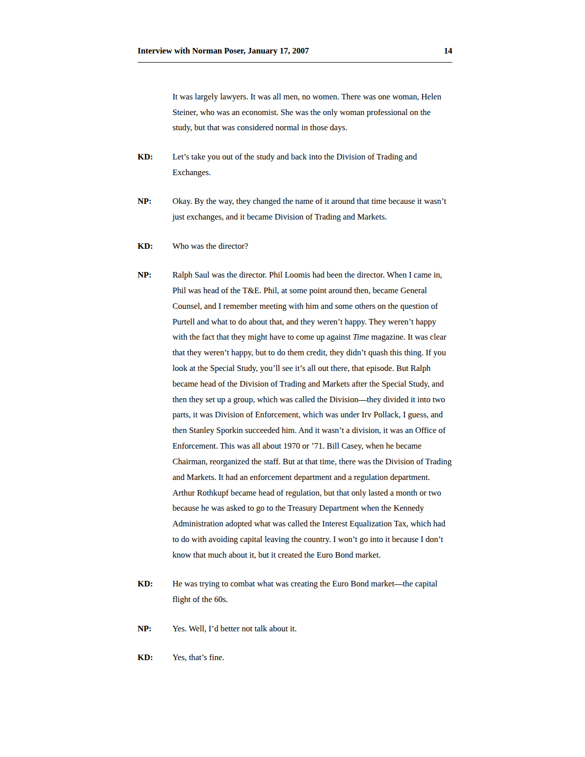Interview with Norman Poser, January 17, 2007 14
It was largely lawyers. It was all men, no women. There was one woman, Helen Steiner, who was an economist. She was the only woman professional on the study, but that was considered normal in those days.
KD:
Let’s take you out of the study and back into the Division of Trading and Exchanges.
NP:
Okay. By the way, they changed the name of it around that time because it wasn’t just exchanges, and it became Division of Trading and Markets.
KD:
Who was the director?
NP:
Ralph Saul was the director. Phil Loomis had been the director. When I came in, Phil was head of the T&E. Phil, at some point around then, became General Counsel, and I remember meeting with him and some others on the question of Purtell and what to do about that, and they weren’t happy. They weren’t happy with the fact that they might have to come up against Time magazine. It was clear that they weren’t happy, but to do them credit, they didn’t quash this thing. If you look at the Special Study, you’ll see it’s all out there, that episode. But Ralph became head of the Division of Trading and Markets after the Special Study, and then they set up a group, which was called the Division—they divided it into two parts, it was Division of Enforcement, which was under Irv Pollack, I guess, and then Stanley Sporkin succeeded him. And it wasn’t a division, it was an Office of Enforcement. This was all about 1970 or ’71. Bill Casey, when he became Chairman, reorganized the staff. But at that time, there was the Division of Trading and Markets. It had an enforcement department and a regulation department. Arthur Rothkupf became head of regulation, but that only lasted a month or two because he was asked to go to the Treasury Department when the Kennedy Administration adopted what was called the Interest Equalization Tax, which had to do with avoiding capital leaving the country. I won’t go into it because I don’t know that much about it, but it created the Euro Bond market.
KD:
He was trying to combat what was creating the Euro Bond market—the capital flight of the 60s.
NP:
Yes. Well, I’d better not talk about it.
KD:
Yes, that’s fine.